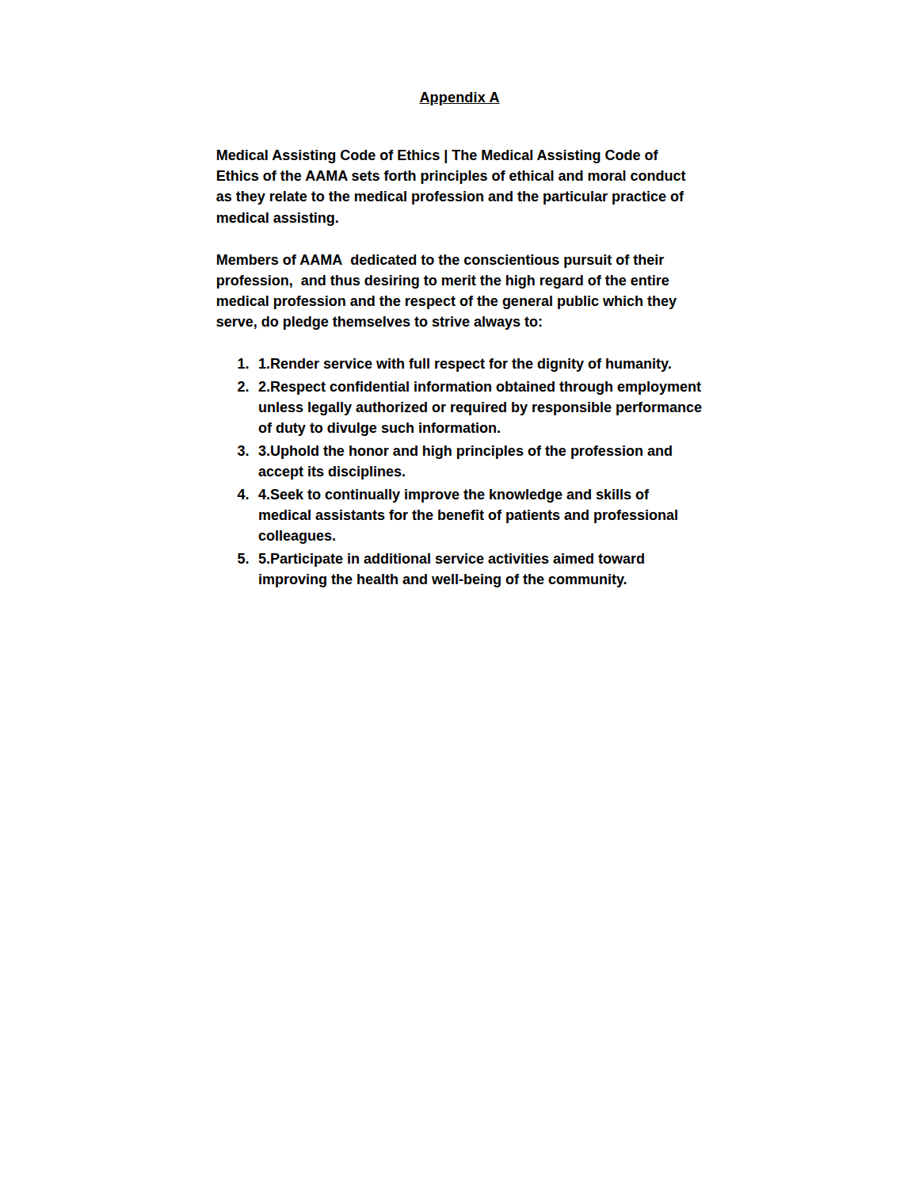Appendix A
Medical Assisting Code of Ethics | The Medical Assisting Code of Ethics of the AAMA sets forth principles of ethical and moral conduct as they relate to the medical profession and the particular practice of medical assisting.
Members of AAMA dedicated to the conscientious pursuit of their profession, and thus desiring to merit the high regard of the entire medical profession and the respect of the general public which they serve, do pledge themselves to strive always to:
1.Render service with full respect for the dignity of humanity.
2.Respect confidential information obtained through employment unless legally authorized or required by responsible performance of duty to divulge such information.
3.Uphold the honor and high principles of the profession and accept its disciplines.
4.Seek to continually improve the knowledge and skills of medical assistants for the benefit of patients and professional colleagues.
5.Participate in additional service activities aimed toward improving the health and well-being of the community.